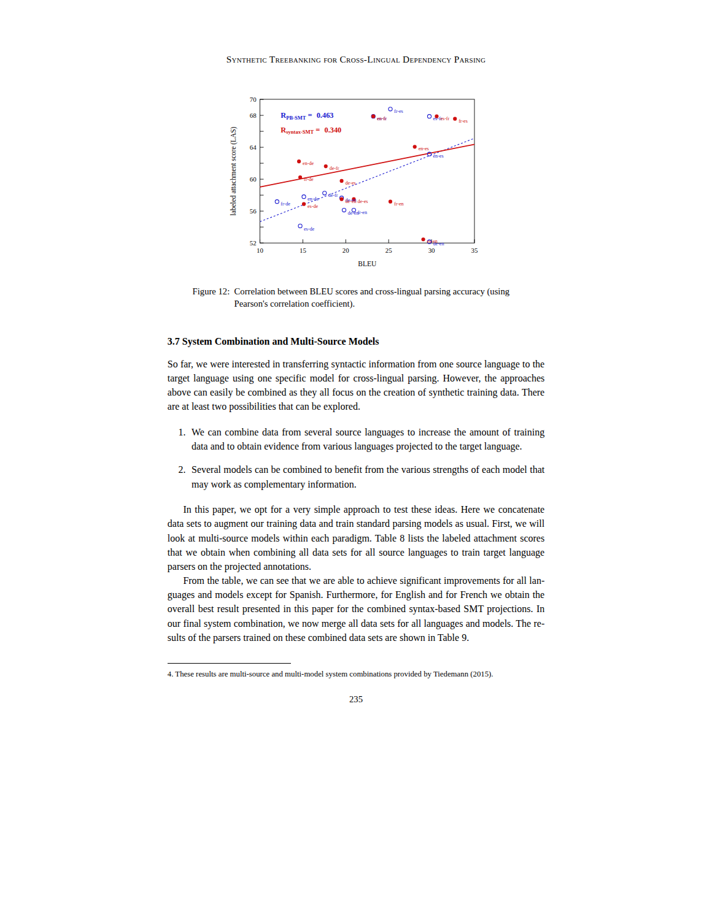Synthetic Treebanking for Cross-Lingual Dependency Parsing
52 56 60 64 68 70 10 15 20 25 30 35 BLEU labeled attachment score (LAS) RPB-SMT = 0.463 Rsyntax-SMT = 0.340 fr-de en-de es-de de-fr de-en de-en fr-en en-fr fr-es es-fr de-en en-es en-de fr-de es-de de-fr de-es de-en de-es en-fr fr-en en-es es-en es-fr fr-es
Figure 12:
Correlation between BLEU scores and cross-lingual parsing accuracy (using Pearson's correlation coefficient).
3.7 System Combination and Multi-Source Models
So far, we were interested in transferring syntactic information from one source language to the target language using one specific model for cross-lingual parsing. However, the approaches above can easily be combined as they all focus on the creation of synthetic training data. There are at least two possibilities that can be explored.
We can combine data from several source languages to increase the amount of training data and to obtain evidence from various languages projected to the target language.
Several models can be combined to benefit from the various strengths of each model that may work as complementary information.
In this paper, we opt for a very simple approach to test these ideas. Here we concatenate data sets to augment our training data and train standard parsing models as usual. First, we will look at multi-source models within each paradigm. Table 8 lists the labeled attachment scores that we obtain when combining all data sets for all source languages to train target language parsers on the projected annotations.
From the table, we can see that we are able to achieve significant improvements for all languages and models except for Spanish. Furthermore, for English and for French we obtain the overall best result presented in this paper for the combined syntax-based SMT projections. In our final system combination, we now merge all data sets for all languages and models. The results of the parsers trained on these combined data sets are shown in Table 9.
4. These results are multi-source and multi-model system combinations provided by Tiedemann (2015).
235